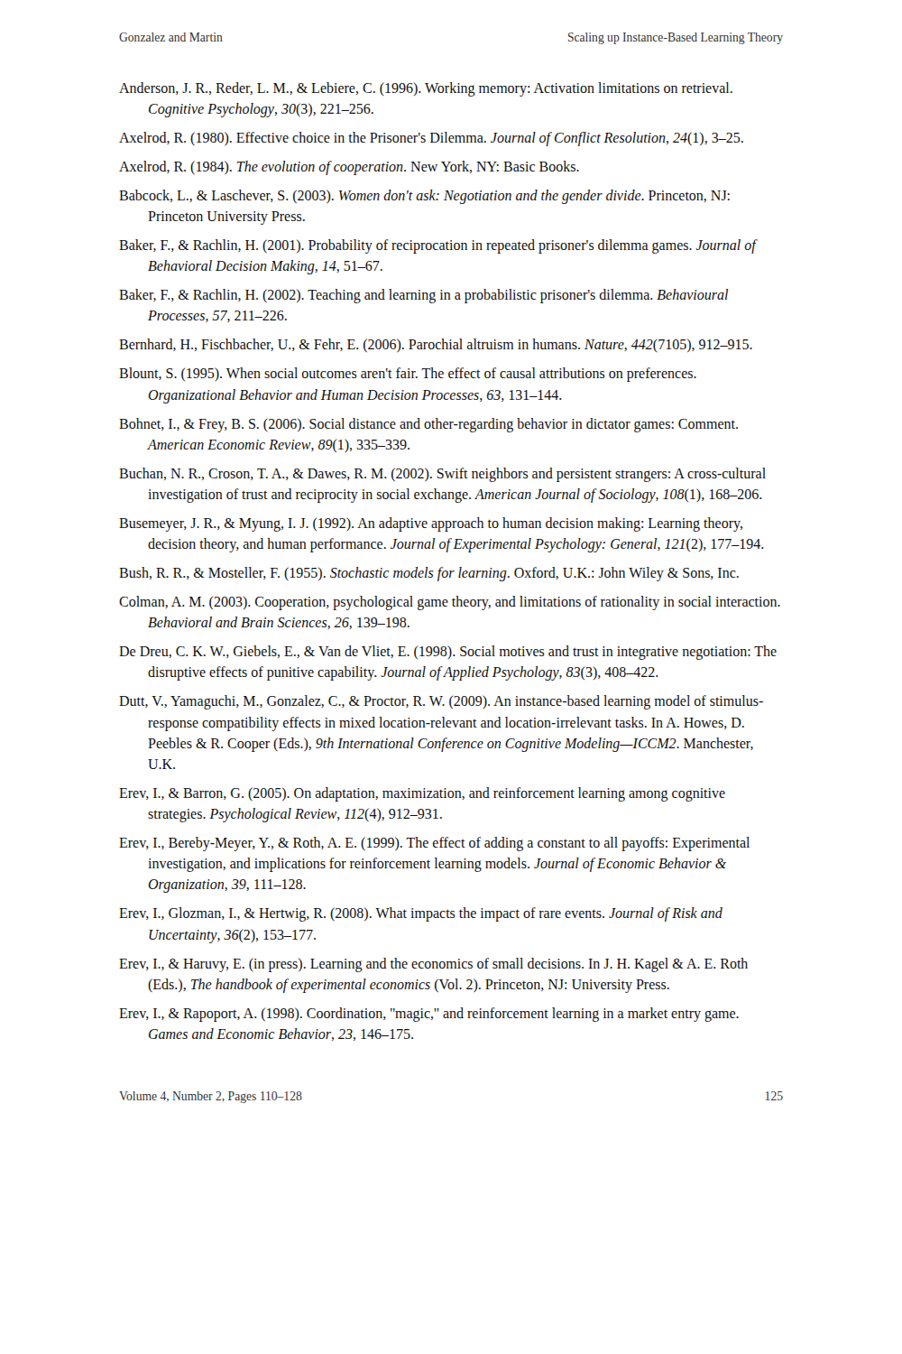Gonzalez and Martin Scaling up Instance-Based Learning Theory
Anderson, J. R., Reder, L. M., & Lebiere, C. (1996). Working memory: Activation limitations on retrieval. Cognitive Psychology, 30(3), 221–256.
Axelrod, R. (1980). Effective choice in the Prisoner's Dilemma. Journal of Conflict Resolution, 24(1), 3–25.
Axelrod, R. (1984). The evolution of cooperation. New York, NY: Basic Books.
Babcock, L., & Laschever, S. (2003). Women don't ask: Negotiation and the gender divide. Princeton, NJ: Princeton University Press.
Baker, F., & Rachlin, H. (2001). Probability of reciprocation in repeated prisoner's dilemma games. Journal of Behavioral Decision Making, 14, 51–67.
Baker, F., & Rachlin, H. (2002). Teaching and learning in a probabilistic prisoner's dilemma. Behavioural Processes, 57, 211–226.
Bernhard, H., Fischbacher, U., & Fehr, E. (2006). Parochial altruism in humans. Nature, 442(7105), 912–915.
Blount, S. (1995). When social outcomes aren't fair. The effect of causal attributions on preferences. Organizational Behavior and Human Decision Processes, 63, 131–144.
Bohnet, I., & Frey, B. S. (2006). Social distance and other-regarding behavior in dictator games: Comment. American Economic Review, 89(1), 335–339.
Buchan, N. R., Croson, T. A., & Dawes, R. M. (2002). Swift neighbors and persistent strangers: A cross-cultural investigation of trust and reciprocity in social exchange. American Journal of Sociology, 108(1), 168–206.
Busemeyer, J. R., & Myung, I. J. (1992). An adaptive approach to human decision making: Learning theory, decision theory, and human performance. Journal of Experimental Psychology: General, 121(2), 177–194.
Bush, R. R., & Mosteller, F. (1955). Stochastic models for learning. Oxford, U.K.: John Wiley & Sons, Inc.
Colman, A. M. (2003). Cooperation, psychological game theory, and limitations of rationality in social interaction. Behavioral and Brain Sciences, 26, 139–198.
De Dreu, C. K. W., Giebels, E., & Van de Vliet, E. (1998). Social motives and trust in integrative negotiation: The disruptive effects of punitive capability. Journal of Applied Psychology, 83(3), 408–422.
Dutt, V., Yamaguchi, M., Gonzalez, C., & Proctor, R. W. (2009). An instance-based learning model of stimulus-response compatibility effects in mixed location-relevant and location-irrelevant tasks. In A. Howes, D. Peebles & R. Cooper (Eds.), 9th International Conference on Cognitive Modeling—ICCM2. Manchester, U.K.
Erev, I., & Barron, G. (2005). On adaptation, maximization, and reinforcement learning among cognitive strategies. Psychological Review, 112(4), 912–931.
Erev, I., Bereby-Meyer, Y., & Roth, A. E. (1999). The effect of adding a constant to all payoffs: Experimental investigation, and implications for reinforcement learning models. Journal of Economic Behavior & Organization, 39, 111–128.
Erev, I., Glozman, I., & Hertwig, R. (2008). What impacts the impact of rare events. Journal of Risk and Uncertainty, 36(2), 153–177.
Erev, I., & Haruvy, E. (in press). Learning and the economics of small decisions. In J. H. Kagel & A. E. Roth (Eds.), The handbook of experimental economics (Vol. 2). Princeton, NJ: University Press.
Erev, I., & Rapoport, A. (1998). Coordination, ''magic,'' and reinforcement learning in a market entry game. Games and Economic Behavior, 23, 146–175.
Volume 4, Number 2, Pages 110–128 125